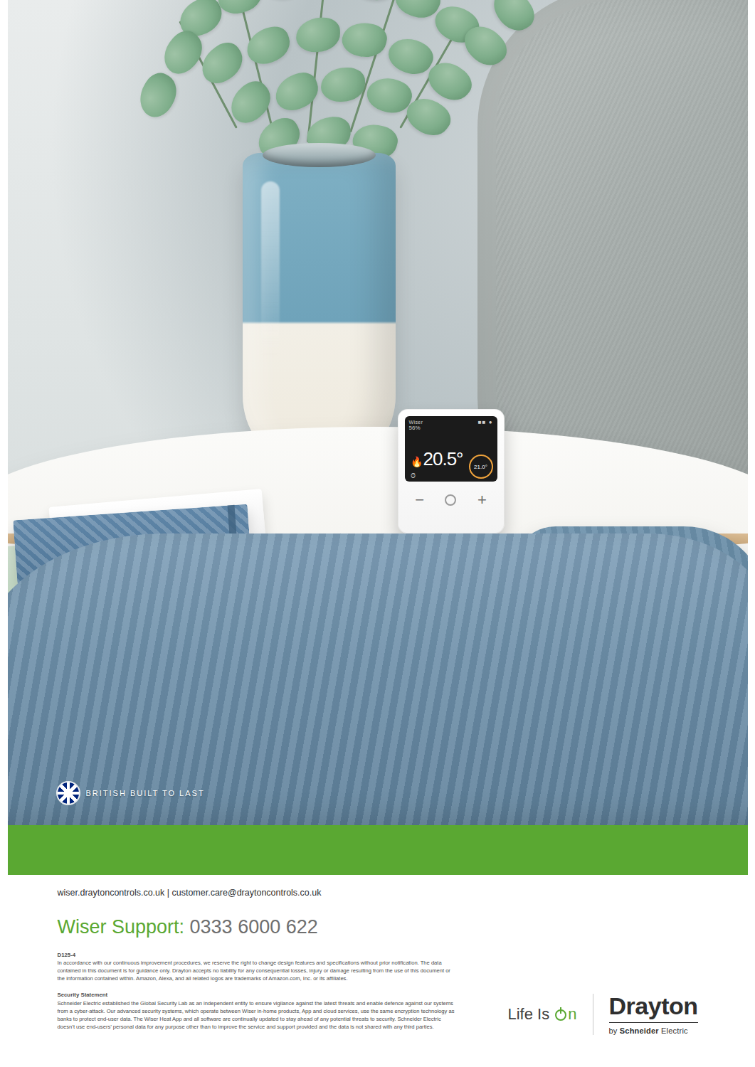Wiser
56%
■■ ●
🔥20.5°
⏱
21.0°
− +
British built to last
wiser.draytoncontrols.co.uk | customer.care@draytoncontrols.co.uk
Wiser Support: 0333 6000 622
D125-4
In accordance with our continuous improvement procedures, we reserve the right to change design features and specifications without prior notification. The data contained in this document is for guidance only. Drayton accepts no liability for any consequential losses, injury or damage resulting from the use of this document or the information contained within. Amazon, Alexa, and all related logos are trademarks of Amazon.com, Inc. or its affiliates.
Security Statement
Schneider Electric established the Global Security Lab as an independent entity to ensure vigilance against the latest threats and enable defence against our systems from a cyber-attack. Our advanced security systems, which operate between Wiser in-home products, App and cloud services, use the same encryption technology as banks to protect end-user data. The Wiser Heat App and all software are continually updated to stay ahead of any potential threats to security. Schneider Electric doesn’t use end-users’ personal data for any purpose other than to improve the service and support provided and the data is not shared with any third parties.
Life Is n
Drayton
by Schneider Electric